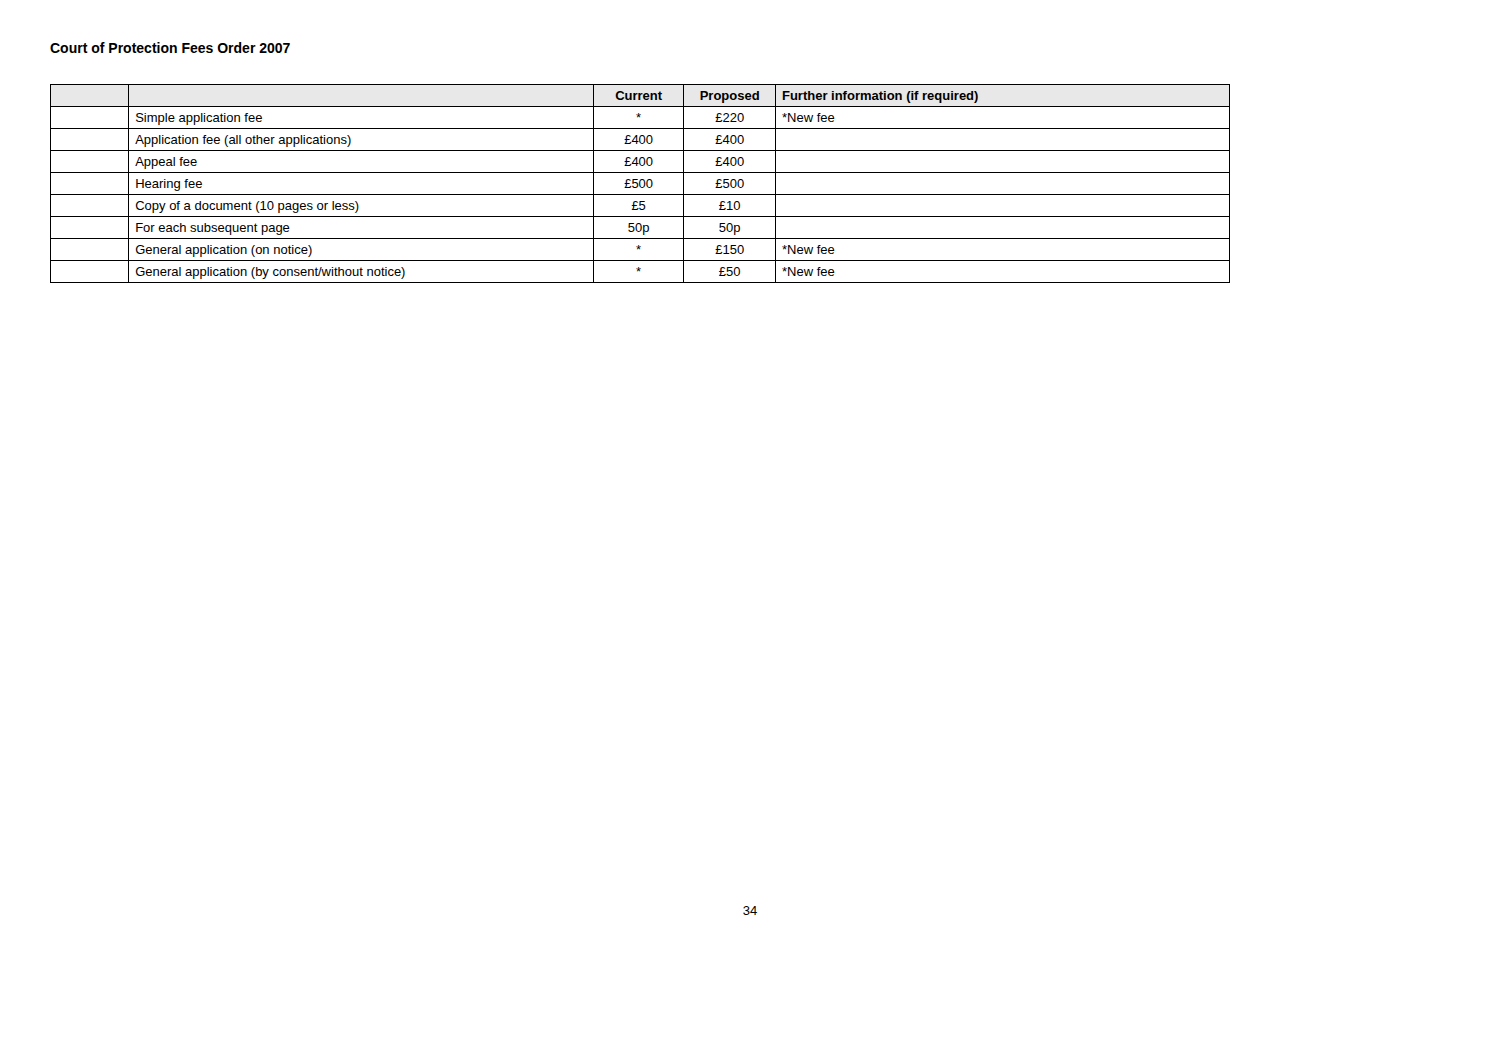Court of Protection Fees Order 2007
| | | Current | Proposed | Further information (if required) |
| --- | --- | --- | --- | --- |
| | Simple application fee | * | £220 | *New fee |
| | Application fee (all other applications) | £400 | £400 | |
| | Appeal fee | £400 | £400 | |
| | Hearing fee | £500 | £500 | |
| | Copy of a document (10 pages or less) | £5 | £10 | |
| | For each subsequent page | 50p | 50p | |
| | General application (on notice) | * | £150 | *New fee |
| | General application (by consent/without notice) | * | £50 | *New fee |
34